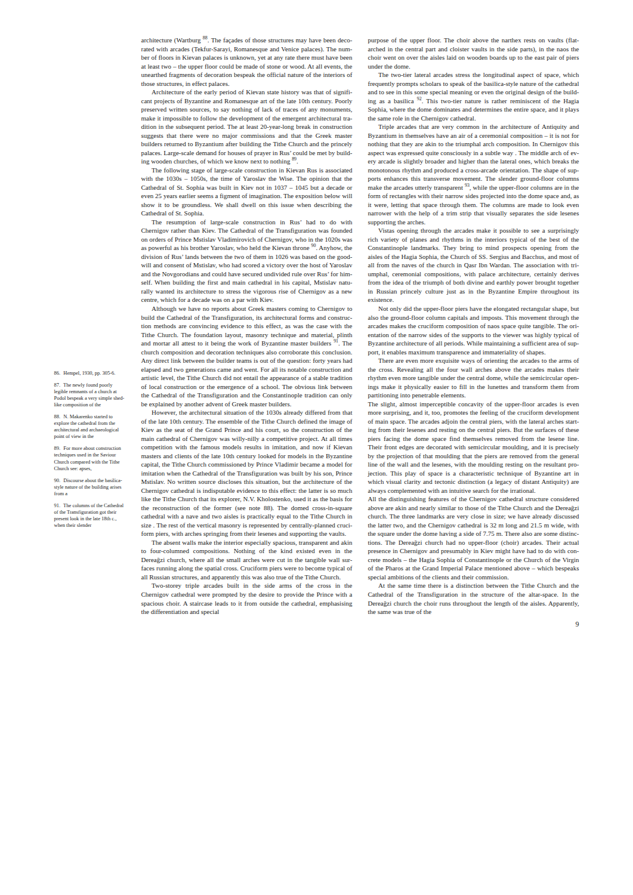86. Hempel, 1930, pp. 305-6.
87. The newly found poorly legible remnants of a church at Podol bespeak a very simple shed-like composition of the
88. N. Makarenko started to explore the cathedral from the architectural and archaeological point of view in the
89. For more about construction techniques used in the Saviour Church compared with the Tithe Church see: apses,
90. Discourse about the basilica-style nature of the building arises from a
91. The columns of the Cathedral of the Transfiguration got their present look in the late 18th c., when their slender
architecture (Wartburg 88. The façades of those structures may have been decorated with arcades (Tekfur-Sarayi, Romanesque and Venice palaces). The number of floors in Kievan palaces is unknown, yet at any rate there must have been at least two – the upper floor could be made of stone or wood. At all events, the unearthed fragments of decoration bespeak the official nature of the interiors of those structures, in effect palaces.
Architecture of the early period of Kievan state history was that of significant projects of Byzantine and Romanesque art of the late 10th century. Poorly preserved written sources, to say nothing of lack of traces of any monuments, make it impossible to follow the development of the emergent architectural tradition in the subsequent period. The at least 20-year-long break in construction suggests that there were no major commissions and that the Greek master builders returned to Byzantium after building the Tithe Church and the princely palaces. Large-scale demand for houses of prayer in Rus’ could be met by building wooden churches, of which we know next to nothing 89.
The following stage of large-scale construction in Kievan Rus is associated with the 1030s – 1050s, the time of Yaroslav the Wise. The opinion that the Cathedral of St. Sophia was built in Kiev not in 1037 – 1045 but a decade or even 25 years earlier seems a figment of imagination. The exposition below will show it to be groundless. We shall dwell on this issue when describing the Cathedral of St. Sophia.
The resumption of large-scale construction in Rus’ had to do with Chernigov rather than Kiev. The Cathedral of the Transfiguration was founded on orders of Prince Mstislav Vladimirovich of Chernigov, who in the 1020s was as powerful as his brother Yaroslav, who held the Kievan throne 90. Anyhow, the division of Rus’ lands between the two of them in 1026 was based on the goodwill and consent of Mstislav, who had scored a victory over the host of Yaroslav and the Novgorodians and could have secured undivided rule over Rus’ for himself. When building the first and main cathedral in his capital, Mstislav naturally wanted its architecture to stress the vigorous rise of Chernigov as a new centre, which for a decade was on a par with Kiev.
Although we have no reports about Greek masters coming to Chernigov to build the Cathedral of the Transfiguration, its architectural forms and construction methods are convincing evidence to this effect, as was the case with the Tithe Church. The foundation layout, masonry technique and material, plinth and mortar all attest to it being the work of Byzantine master builders 91. The church composition and decoration techniques also corroborate this conclusion. Any direct link between the builder teams is out of the question: forty years had elapsed and two generations came and went. For all its notable construction and artistic level, the Tithe Church did not entail the appearance of a stable tradition of local construction or the emergence of a school. The obvious link between the Cathedral of the Transfiguration and the Constantinople tradition can only be explained by another advent of Greek master builders.
However, the architectural situation of the 1030s already differed from that of the late 10th century. The ensemble of the Tithe Church defined the image of Kiev as the seat of the Grand Prince and his court, so the construction of the main cathedral of Chernigov was willy-nilly a competitive project. At all times competition with the famous models results in imitation, and now if Kievan masters and clients of the late 10th century looked for models in the Byzantine capital, the Tithe Church commissioned by Prince Vladimir became a model for imitation when the Cathedral of the Transfiguration was built by his son, Prince Mstislav. No written source discloses this situation, but the architecture of the Chernigov cathedral is indisputable evidence to this effect: the latter is so much like the Tithe Church that its explorer, N.V. Kholostenko, used it as the basis for the reconstruction of the former (see note 88). The domed cross-in-square cathedral with a nave and two aisles is practically equal to the Tithe Church in size . The rest of the vertical masonry is represented by centrally-planned cruciform piers, with arches springing from their lesenes and supporting the vaults.
The absent walls make the interior especially spacious, transparent and akin to four-columned compositions. Nothing of the kind existed even in the Dereağzi church, where all the small arches were cut in the tangible wall surfaces running along the spatial cross. Cruciform piers were to become typical of all Russian structures, and apparently this was also true of the Tithe Church.
Two-storey triple arcades built in the side arms of the cross in the Chernigov cathedral were prompted by the desire to provide the Prince with a spacious choir. A staircase leads to it from outside the cathedral, emphasising the differentiation and special
purpose of the upper floor. The choir above the narthex rests on vaults (flat-arched in the central part and cloister vaults in the side parts), in the naos the choir went on over the aisles laid on wooden boards up to the east pair of piers under the dome.
The two-tier lateral arcades stress the longitudinal aspect of space, which frequently prompts scholars to speak of the basilica-style nature of the cathedral and to see in this some special meaning or even the original design of the building as a basilica 92. This two-tier nature is rather reminiscent of the Hagia Sophia, where the dome dominates and determines the entire space, and it plays the same role in the Chernigov cathedral.
Triple arcades that are very common in the architecture of Antiquity and Byzantium in themselves have an air of a ceremonial composition – it is not for nothing that they are akin to the triumphal arch composition. In Chernigov this aspect was expressed quite consciously in a subtle way . The middle arch of every arcade is slightly broader and higher than the lateral ones, which breaks the monotonous rhythm and produced a cross-arcade orientation. The shape of supports enhances this transverse movement. The slender ground-floor columns make the arcades utterly transparent 93, while the upper-floor columns are in the form of rectangles with their narrow sides projected into the dome space and, as it were, letting that space through them. The columns are made to look even narrower with the help of a trim strip that visually separates the side lesenes supporting the arches.
Vistas opening through the arcades make it possible to see a surprisingly rich variety of planes and rhythms in the interiors typical of the best of the Constantinople landmarks. They bring to mind prospects opening from the aisles of the Hagia Sophia, the Church of SS. Sergius and Bacchus, and most of all from the naves of the church in Qasr Ibn Wardan. The association with triumphal, ceremonial compositions, with palace architecture, certainly derives from the idea of the triumph of both divine and earthly power brought together in Russian princely culture just as in the Byzantine Empire throughout its existence.
Not only did the upper-floor piers have the elongated rectangular shape, but also the ground-floor column capitals and imposts. This movement through the arcades makes the cruciform composition of naos space quite tangible. The orientation of the narrow sides of the supports to the viewer was highly typical of Byzantine architecture of all periods. While maintaining a sufficient area of support, it enables maximum transparence and immateriality of shapes.
There are even more exquisite ways of orienting the arcades to the arms of the cross. Revealing all the four wall arches above the arcades makes their rhythm even more tangible under the central dome, while the semicircular openings make it physically easier to fill in the lunettes and transform them from partitioning into penetrable elements.
The slight, almost imperceptible concavity of the upper-floor arcades is even more surprising, and it, too, promotes the feeling of the cruciform development of main space. The arcades adjoin the central piers, with the lateral arches starting from their lesenes and resting on the central piers. But the surfaces of these piers facing the dome space find themselves removed from the lesene line. Their front edges are decorated with semicircular moulding, and it is precisely by the projection of that moulding that the piers are removed from the general line of the wall and the lesenes, with the moulding resting on the resultant projection. This play of space is a characteristic technique of Byzantine art in which visual clarity and tectonic distinction (a legacy of distant Antiquity) are always complemented with an intuitive search for the irrational.
All the distinguishing features of the Chernigov cathedral structure considered above are akin and nearly similar to those of the Tithe Church and the Dereağzi church. The three landmarks are very close in size; we have already discussed the latter two, and the Chernigov cathedral is 32 m long and 21.5 m wide, with the square under the dome having a side of 7.75 m. There also are some distinctions. The Dereağzi church had no upper-floor (choir) arcades. Their actual presence in Chernigov and presumably in Kiev might have had to do with concrete models – the Hagia Sophia of Constantinople or the Church of the Virgin of the Pharos at the Grand Imperial Palace mentioned above – which bespeaks special ambitions of the clients and their commission.
At the same time there is a distinction between the Tithe Church and the Cathedral of the Transfiguration in the structure of the altar-space. In the Dereağzi church the choir runs throughout the length of the aisles. Apparently, the same was true of the
9